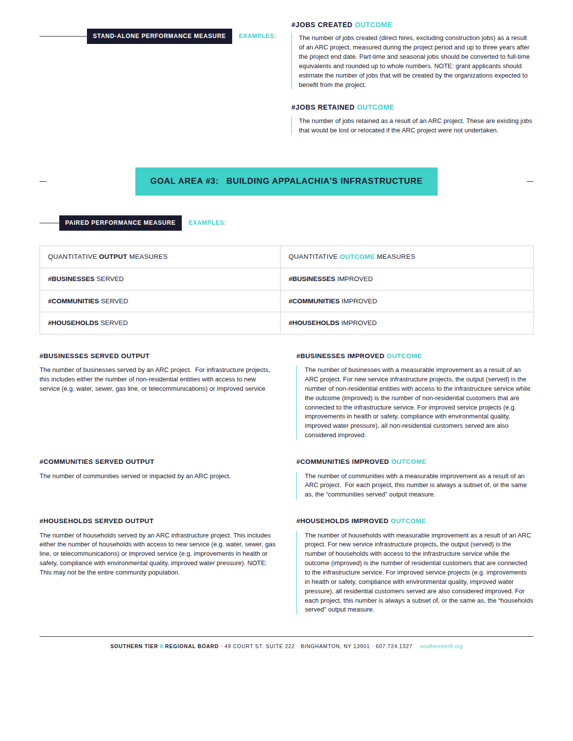STAND-ALONE PERFORMANCE MEASURE EXAMPLES:
#JOBS CREATED OUTCOME
The number of jobs created (direct hires, excluding construction jobs) as a result of an ARC project, measured during the project period and up to three years after the project end date. Part-time and seasonal jobs should be converted to full-time equivalents and rounded up to whole numbers. NOTE: grant applicants should estimate the number of jobs that will be created by the organizations expected to benefit from the project.
#JOBS RETAINED OUTCOME
The number of jobs retained as a result of an ARC project. These are existing jobs that would be lost or relocated if the ARC project were not undertaken.
GOAL AREA #3: BUILDING APPALACHIA’S INFRASTRUCTURE
PAIRED PERFORMANCE MEASURE EXAMPLES:
| QUANTITATIVE OUTPUT MEASURES | QUANTITATIVE OUTCOME MEASURES |
| --- | --- |
| #BUSINESSES SERVED | #BUSINESSES IMPROVED |
| #COMMUNITIES SERVED | #COMMUNITIES IMPROVED |
| #HOUSEHOLDS SERVED | #HOUSEHOLDS IMPROVED |
#BUSINESSES SERVED OUTPUT
The number of businesses served by an ARC project. For infrastructure projects, this includes either the number of non-residential entities with access to new service (e.g. water, sewer, gas line, or telecommunications) or improved service
#BUSINESSES IMPROVED OUTCOME
The number of businesses with a measurable improvement as a result of an ARC project. For new service infrastructure projects, the output (served) is the number of non-residential entities with access to the infrastructure service while the outcome (improved) is the number of non-residential customers that are connected to the infrastructure service. For improved service projects (e.g. improvements in health or safety, compliance with environmental quality, improved water pressure), all non-residential customers served are also considered improved.
#COMMUNITIES SERVED OUTPUT
The number of communities served or impacted by an ARC project.
#COMMUNITIES IMPROVED OUTCOME
The number of communities with a measurable improvement as a result of an ARC project. For each project, this number is always a subset of, or the same as, the “communities served” output measure.
#HOUSEHOLDS SERVED OUTPUT
The number of households served by an ARC infrastructure project. This includes either the number of households with access to new service (e.g. water, sewer, gas line, or telecommunications) or improved service (e.g. improvements in health or safety, compliance with environmental quality, improved water pressure). NOTE: This may not be the entire community population.
#HOUSEHOLDS IMPROVED OUTCOME
The number of households with measurable improvement as a result of an ARC project. For new service infrastructure projects, the output (served) is the number of households with access to the infrastructure service while the outcome (improved) is the number of residential customers that are connected to the infrastructure service. For improved service projects (e.g. improvements in health or safety, compliance with environmental quality, improved water pressure), all residential customers served are also considered improved. For each project, this number is always a subset of, or the same as, the “households served” output measure.
SOUTHERN TIER 8 REGIONAL BOARD · 49 COURT ST. SUITE 222 · BINGHAMTON, NY 13901 · 607.724.1327 southerntier8.org